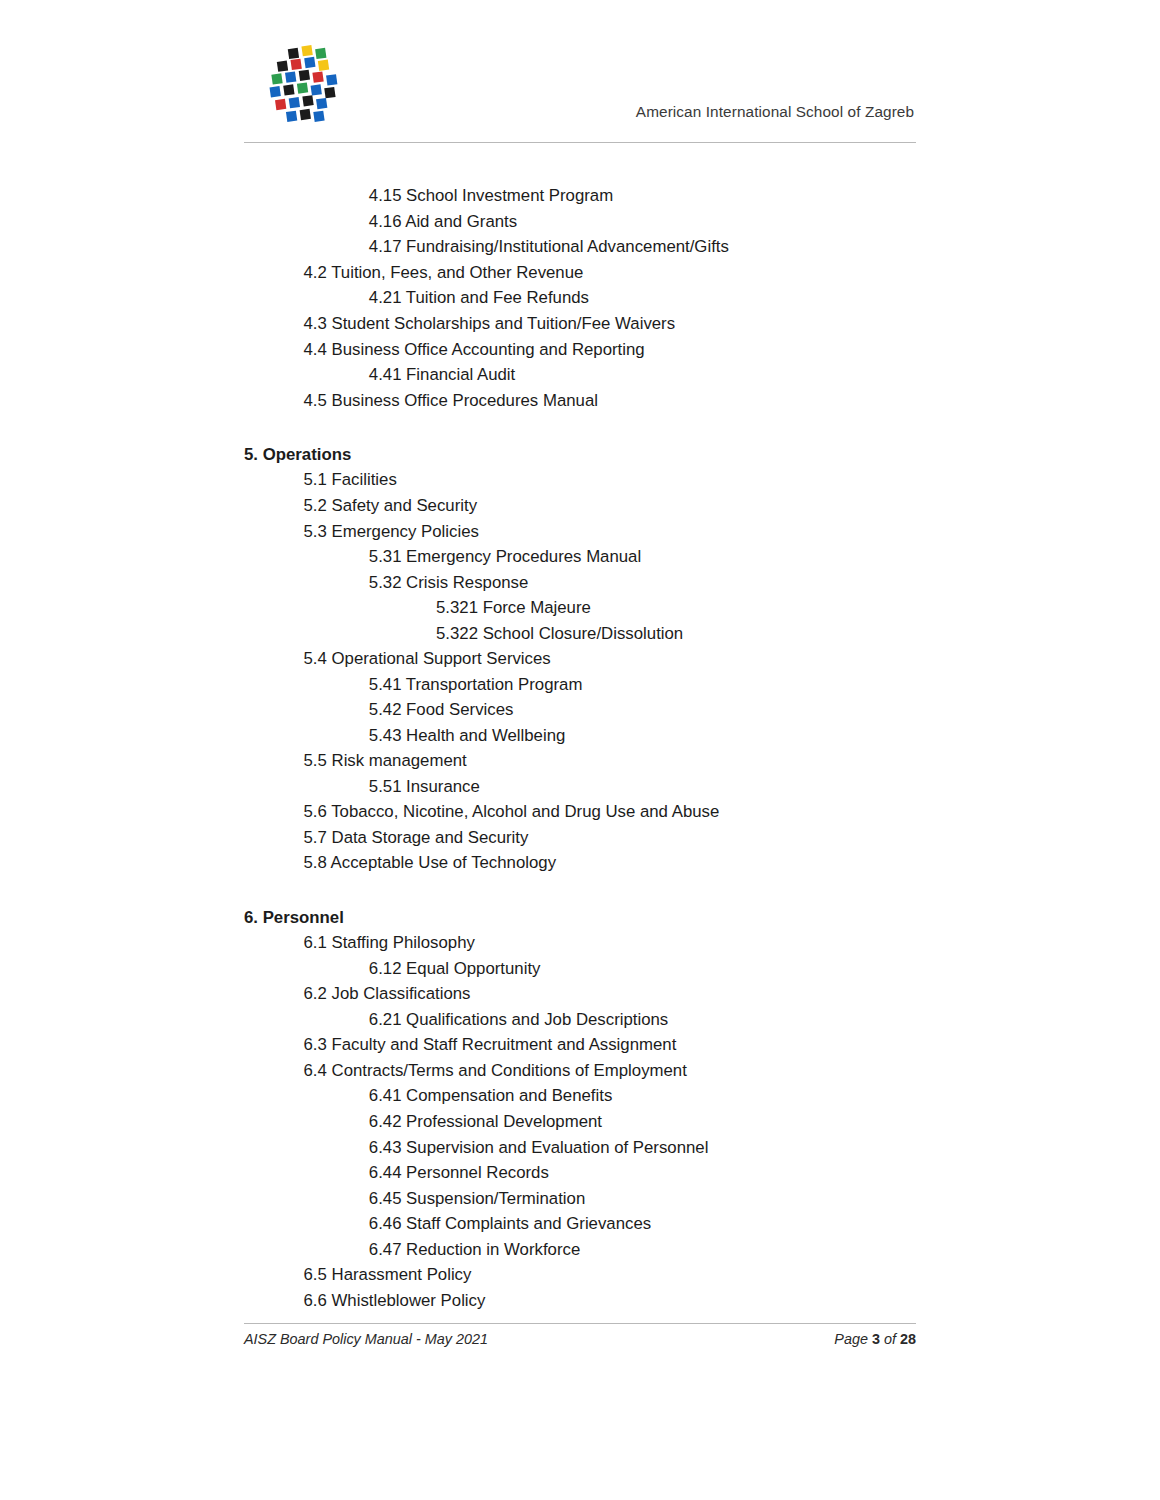American International School of Zagreb
4.15 School Investment Program
4.16 Aid and Grants
4.17 Fundraising/Institutional Advancement/Gifts
4.2 Tuition, Fees, and Other Revenue
4.21 Tuition and Fee Refunds
4.3 Student Scholarships and Tuition/Fee Waivers
4.4 Business Office Accounting and Reporting
4.41 Financial Audit
4.5 Business Office Procedures Manual
5. Operations
5.1 Facilities
5.2 Safety and Security
5.3 Emergency Policies
5.31 Emergency Procedures Manual
5.32 Crisis Response
5.321 Force Majeure
5.322 School Closure/Dissolution
5.4 Operational Support Services
5.41 Transportation Program
5.42 Food Services
5.43 Health and Wellbeing
5.5 Risk management
5.51 Insurance
5.6 Tobacco, Nicotine, Alcohol and Drug Use and Abuse
5.7 Data Storage and Security
5.8 Acceptable Use of Technology
6. Personnel
6.1 Staffing Philosophy
6.12 Equal Opportunity
6.2 Job Classifications
6.21 Qualifications and Job Descriptions
6.3 Faculty and Staff Recruitment and Assignment
6.4 Contracts/Terms and Conditions of Employment
6.41 Compensation and Benefits
6.42 Professional Development
6.43 Supervision and Evaluation of Personnel
6.44 Personnel Records
6.45 Suspension/Termination
6.46 Staff Complaints and Grievances
6.47 Reduction in Workforce
6.5 Harassment Policy
6.6 Whistleblower Policy
AISZ Board Policy Manual - May 2021
Page 3 of 28